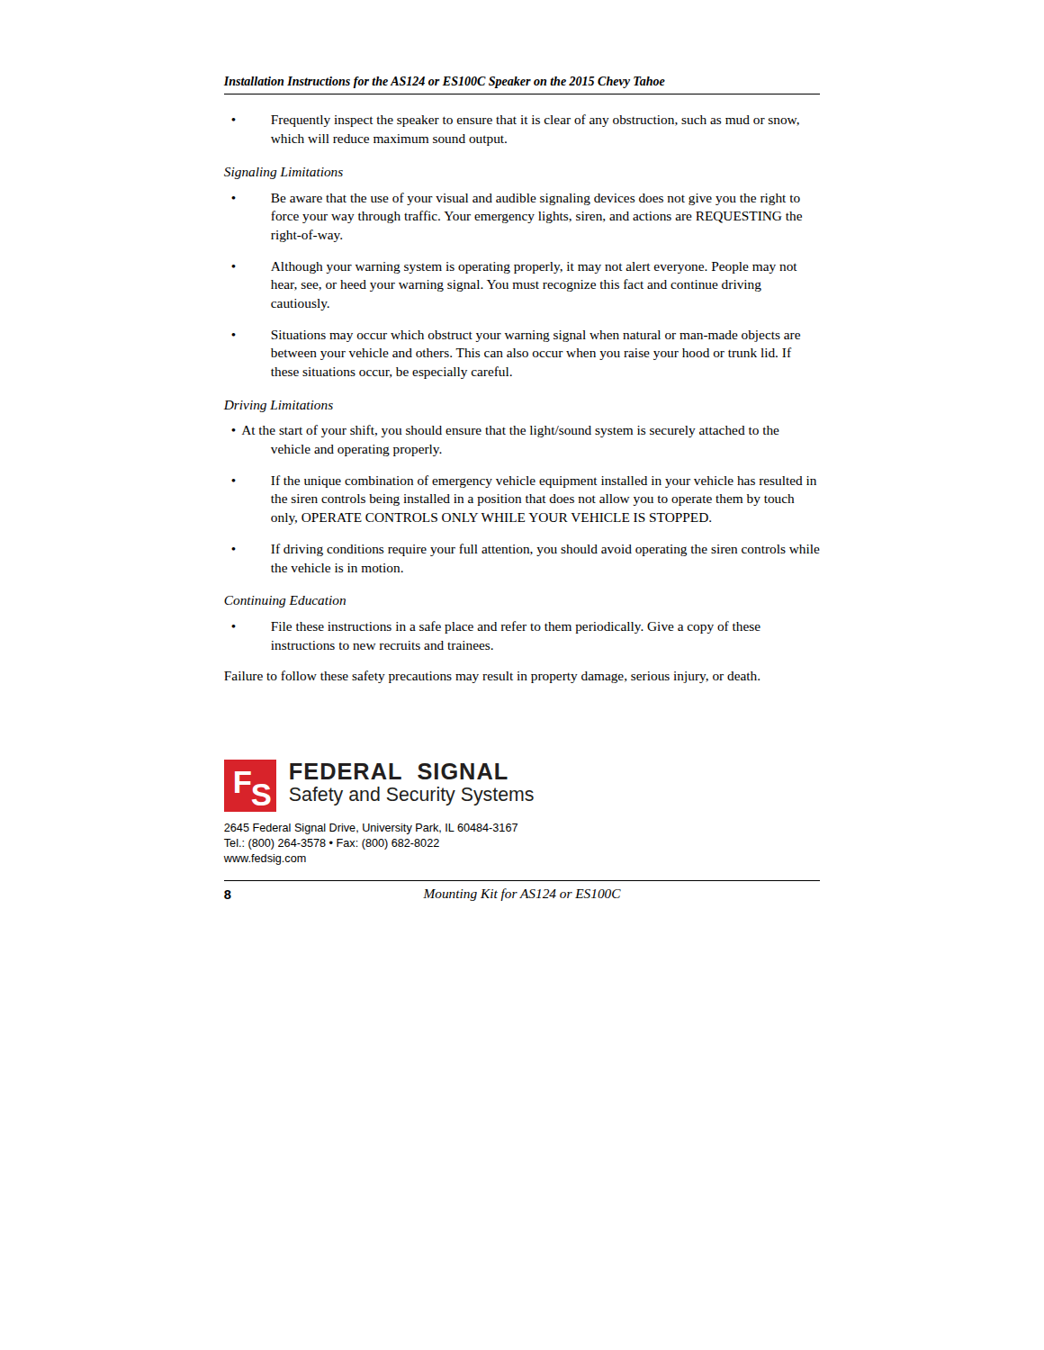Installation Instructions for the AS124 or ES100C Speaker on the 2015 Chevy Tahoe
Frequently inspect the speaker to ensure that it is clear of any obstruction, such as mud or snow, which will reduce maximum sound output.
Signaling Limitations
Be aware that the use of your visual and audible signaling devices does not give you the right to force your way through traffic. Your emergency lights, siren, and actions are REQUESTING the right-of-way.
Although your warning system is operating properly, it may not alert everyone. People may not hear, see, or heed your warning signal. You must recognize this fact and continue driving cautiously.
Situations may occur which obstruct your warning signal when natural or man-made objects are between your vehicle and others. This can also occur when you raise your hood or trunk lid. If these situations occur, be especially careful.
Driving Limitations
•At the start of your shift, you should ensure that the light/sound system is securely attached to the vehicle and operating properly.
If the unique combination of emergency vehicle equipment installed in your vehicle has resulted in the siren controls being installed in a position that does not allow you to operate them by touch only, OPERATE CONTROLS ONLY WHILE YOUR VEHICLE IS STOPPED.
If driving conditions require your full attention, you should avoid operating the siren controls while the vehicle is in motion.
Continuing Education
File these instructions in a safe place and refer to them periodically. Give a copy of these instructions to new recruits and trainees.
Failure to follow these safety precautions may result in property damage, serious injury, or death.
F
S
FEDERAL SIGNAL
Safety and Security Systems
2645 Federal Signal Drive, University Park, IL 60484-3167
Tel.: (800) 264-3578 • Fax: (800) 682-8022
www.fedsig.com
Mounting Kit for AS124 or ES100C
8